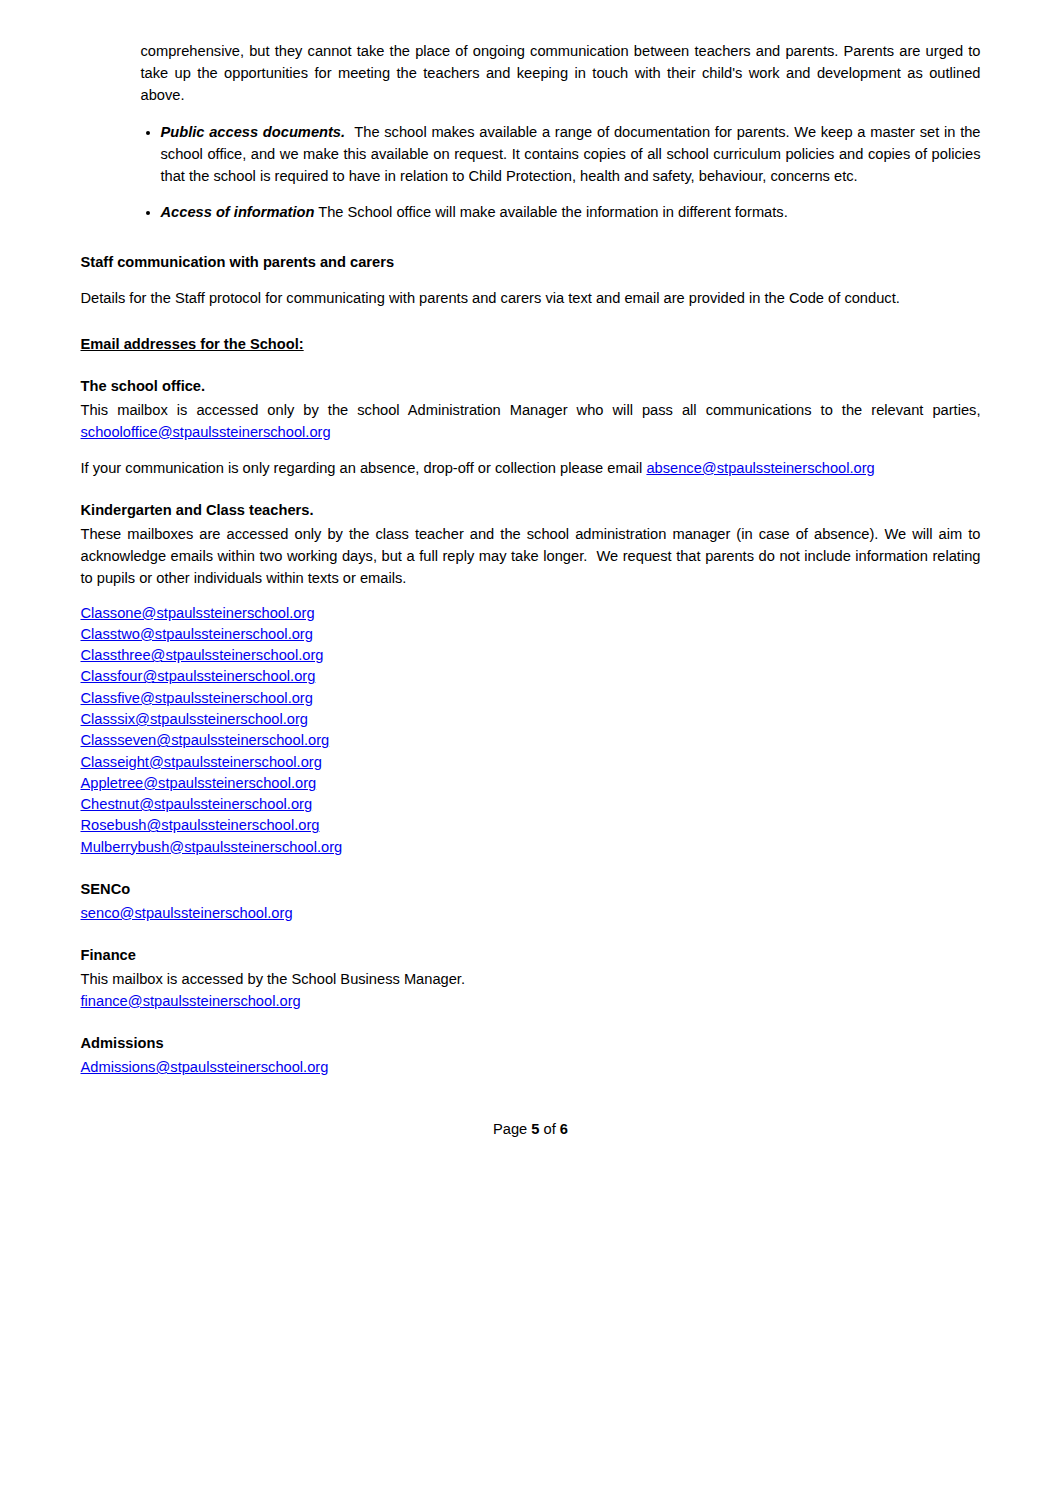comprehensive, but they cannot take the place of ongoing communication between teachers and parents. Parents are urged to take up the opportunities for meeting the teachers and keeping in touch with their child's work and development as outlined above.
Public access documents. The school makes available a range of documentation for parents. We keep a master set in the school office, and we make this available on request. It contains copies of all school curriculum policies and copies of policies that the school is required to have in relation to Child Protection, health and safety, behaviour, concerns etc.
Access of information The School office will make available the information in different formats.
Staff communication with parents and carers
Details for the Staff protocol for communicating with parents and carers via text and email are provided in the Code of conduct.
Email addresses for the School:
The school office.
This mailbox is accessed only by the school Administration Manager who will pass all communications to the relevant parties, schooloffice@stpaulssteinerschool.org
If your communication is only regarding an absence, drop-off or collection please email absence@stpaulssteinerschool.org
Kindergarten and Class teachers.
These mailboxes are accessed only by the class teacher and the school administration manager (in case of absence). We will aim to acknowledge emails within two working days, but a full reply may take longer. We request that parents do not include information relating to pupils or other individuals within texts or emails.
Classone@stpaulssteinerschool.org Classtwo@stpaulssteinerschool.org Classthree@stpaulssteinerschool.org Classfour@stpaulssteinerschool.org Classfive@stpaulssteinerschool.org Classsix@stpaulssteinerschool.org Classseven@stpaulssteinerschool.org Classeight@stpaulssteinerschool.org Appletree@stpaulssteinerschool.org Chestnut@stpaulssteinerschool.org Rosebush@stpaulssteinerschool.org Mulberrybush@stpaulssteinerschool.org
SENCo
senco@stpaulssteinerschool.org
Finance
This mailbox is accessed by the School Business Manager.
finance@stpaulssteinerschool.org
Admissions
Admissions@stpaulssteinerschool.org
Page 5 of 6